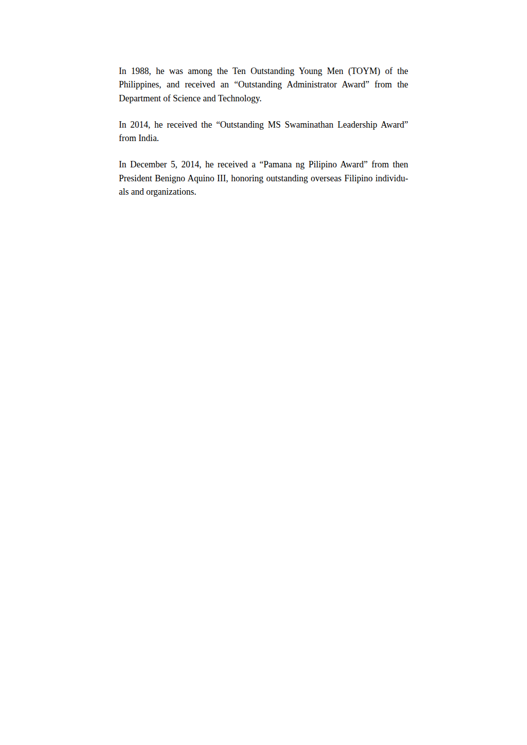In 1988, he was among the Ten Outstanding Young Men (TOYM) of the Philippines, and received an “Outstanding Administrator Award” from the Department of Science and Technology.
In 2014, he received the “Outstanding MS Swaminathan Leadership Award” from India.
In December 5, 2014, he received a “Pamana ng Pilipino Award” from then President Benigno Aquino III, honoring outstanding overseas Filipino individuals and organizations.